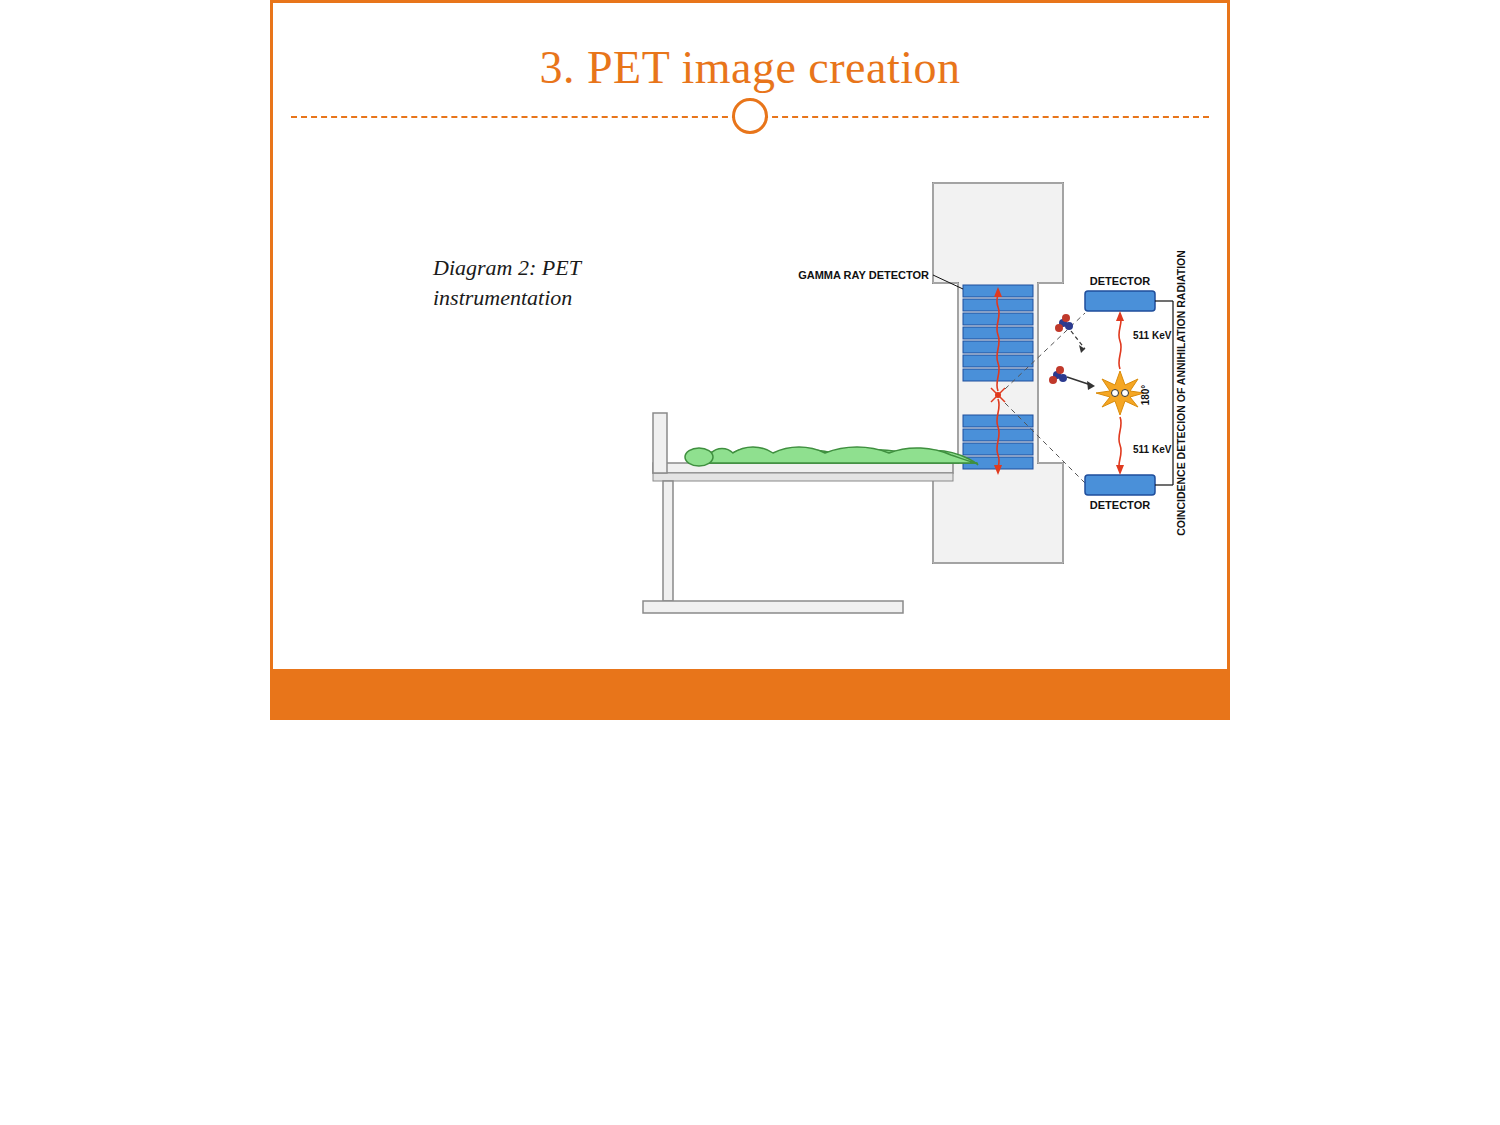3. PET image creation
Diagram 2: PET instrumentation
GAMMA RAY DETECTOR DETECTOR DETECTOR 511 KeV 511 KeV 180° COINCIDENCE DETECION OF ANNIHILATION RADIATION